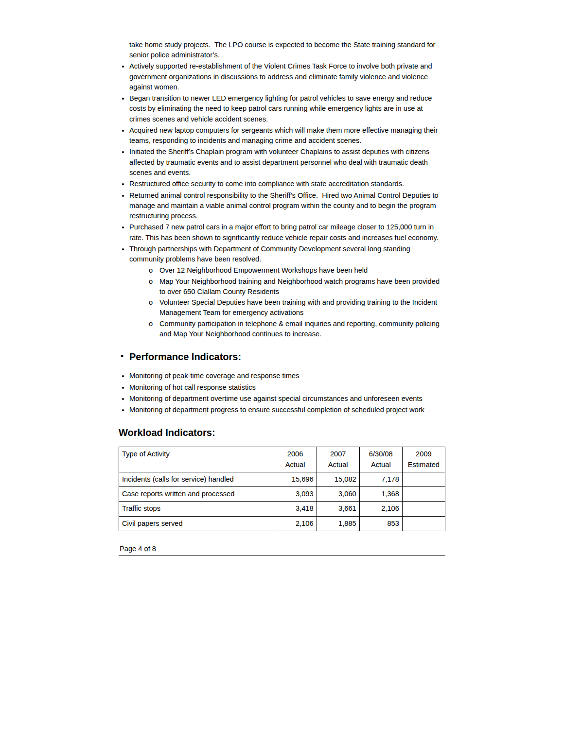take home study projects. The LPO course is expected to become the State training standard for senior police administrator’s.
Actively supported re-establishment of the Violent Crimes Task Force to involve both private and government organizations in discussions to address and eliminate family violence and violence against women.
Began transition to newer LED emergency lighting for patrol vehicles to save energy and reduce costs by eliminating the need to keep patrol cars running while emergency lights are in use at crimes scenes and vehicle accident scenes.
Acquired new laptop computers for sergeants which will make them more effective managing their teams, responding to incidents and managing crime and accident scenes.
Initiated the Sheriff’s Chaplain program with volunteer Chaplains to assist deputies with citizens affected by traumatic events and to assist department personnel who deal with traumatic death scenes and events.
Restructured office security to come into compliance with state accreditation standards.
Returned animal control responsibility to the Sheriff’s Office. Hired two Animal Control Deputies to manage and maintain a viable animal control program within the county and to begin the program restructuring process.
Purchased 7 new patrol cars in a major effort to bring patrol car mileage closer to 125,000 turn in rate. This has been shown to significantly reduce vehicle repair costs and increases fuel economy.
Through partnerships with Department of Community Development several long standing community problems have been resolved.
Over 12 Neighborhood Empowerment Workshops have been held
Map Your Neighborhood training and Neighborhood watch programs have been provided to over 650 Clallam County Residents
Volunteer Special Deputies have been training with and providing training to the Incident Management Team for emergency activations
Community participation in telephone & email inquiries and reporting, community policing and Map Your Neighborhood continues to increase.
Performance Indicators:
Monitoring of peak-time coverage and response times
Monitoring of hot call response statistics
Monitoring of department overtime use against special circumstances and unforeseen events
Monitoring of department progress to ensure successful completion of scheduled project work
Workload Indicators:
| Type of Activity | 2006 Actual | 2007 Actual | 6/30/08 Actual | 2009 Estimated |
| --- | --- | --- | --- | --- |
| Incidents (calls for service) handled | 15,696 | 15,082 | 7,178 | |
| Case reports written and processed | 3,093 | 3,060 | 1,368 | |
| Traffic stops | 3,418 | 3,661 | 2,106 | |
| Civil papers served | 2,106 | 1,885 | 853 | |
Page 4 of 8